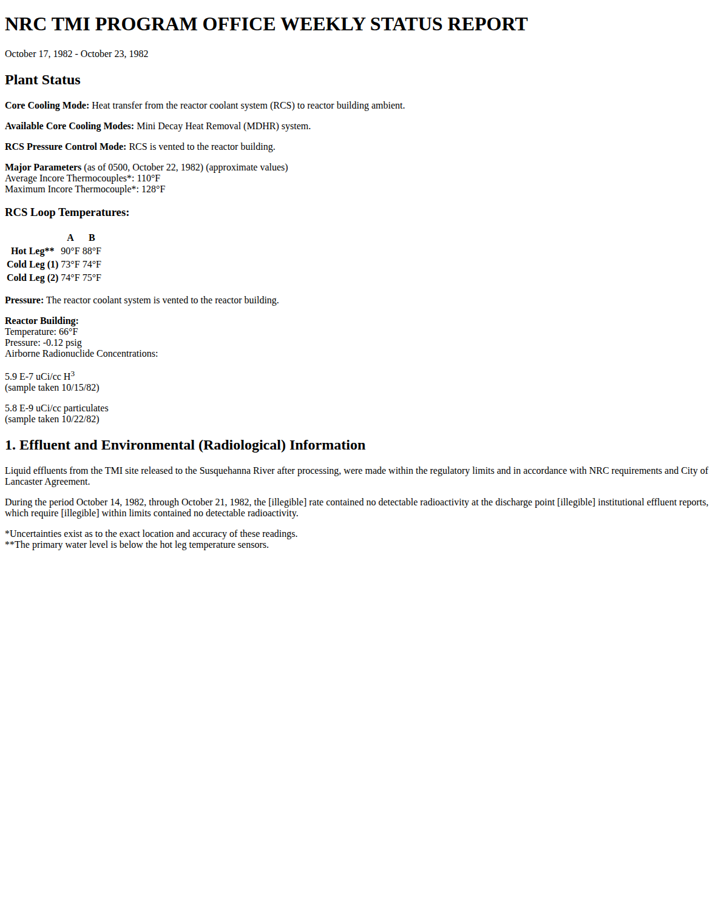NRC TMI PROGRAM OFFICE WEEKLY STATUS REPORT
October 17, 1982 - October 23, 1982
Plant Status
Core Cooling Mode: Heat transfer from the reactor coolant system (RCS) to reactor building ambient.
Available Core Cooling Modes: Mini Decay Heat Removal (MDHR) system.
RCS Pressure Control Mode: RCS is vented to the reactor building.
Major Parameters (as of 0500, October 22, 1982) (approximate values)
Average Incore Thermocouples*: 110°F
Maximum Incore Thermocouple*: 128°F
RCS Loop Temperatures:
| | A | B |
| --- | --- | --- |
| Hot Leg** | 90°F | 88°F |
| Cold Leg (1) | 73°F | 74°F |
| Cold Leg (2) | 74°F | 75°F |
Pressure: The reactor coolant system is vented to the reactor building.
Reactor Building:
Temperature: 66°F
Pressure: -0.12 psig
Airborne Radionuclide Concentrations:
5.9 E-7 uCi/cc H3
(sample taken 10/15/82)
5.8 E-9 uCi/cc particulates
(sample taken 10/22/82)
1. Effluent and Environmental (Radiological) Information
Liquid effluents from the TMI site released to the Susquehanna River after processing, were made within the regulatory limits and in accordance with NRC requirements and City of Lancaster Agreement.
During the period October 14, 1982, through October 21, 1982, the [illegible] rate contained no detectable radioactivity at the discharge point [illegible] institutional effluent reports, which require [illegible] within limits contained no detectable radioactivity.
*Uncertainties exist as to the exact location and accuracy of these readings.
**The primary water level is below the hot leg temperature sensors.